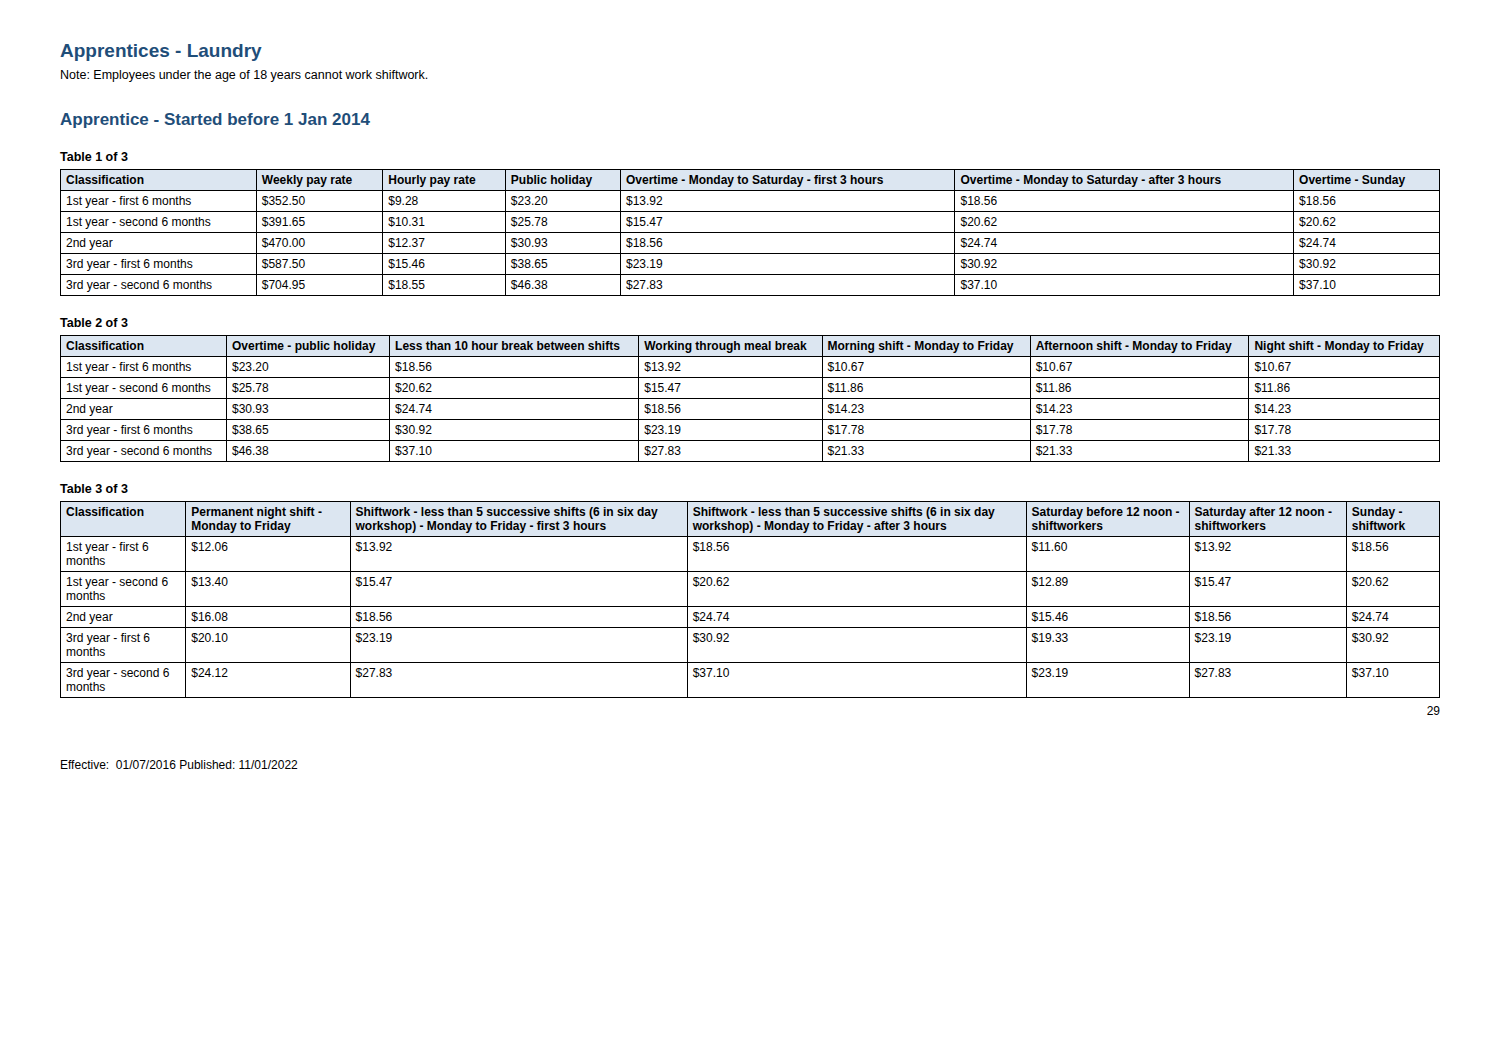Apprentices - Laundry
Note: Employees under the age of 18 years cannot work shiftwork.
Apprentice - Started before 1 Jan 2014
Table 1 of 3
| Classification | Weekly pay rate | Hourly pay rate | Public holiday | Overtime - Monday to Saturday - first 3 hours | Overtime - Monday to Saturday - after 3 hours | Overtime - Sunday |
| --- | --- | --- | --- | --- | --- | --- |
| 1st year - first 6 months | $352.50 | $9.28 | $23.20 | $13.92 | $18.56 | $18.56 |
| 1st year - second 6 months | $391.65 | $10.31 | $25.78 | $15.47 | $20.62 | $20.62 |
| 2nd year | $470.00 | $12.37 | $30.93 | $18.56 | $24.74 | $24.74 |
| 3rd year - first 6 months | $587.50 | $15.46 | $38.65 | $23.19 | $30.92 | $30.92 |
| 3rd year - second 6 months | $704.95 | $18.55 | $46.38 | $27.83 | $37.10 | $37.10 |
Table 2 of 3
| Classification | Overtime - public holiday | Less than 10 hour break between shifts | Working through meal break | Morning shift - Monday to Friday | Afternoon shift - Monday to Friday | Night shift - Monday to Friday |
| --- | --- | --- | --- | --- | --- | --- |
| 1st year - first 6 months | $23.20 | $18.56 | $13.92 | $10.67 | $10.67 | $10.67 |
| 1st year - second 6 months | $25.78 | $20.62 | $15.47 | $11.86 | $11.86 | $11.86 |
| 2nd year | $30.93 | $24.74 | $18.56 | $14.23 | $14.23 | $14.23 |
| 3rd year - first 6 months | $38.65 | $30.92 | $23.19 | $17.78 | $17.78 | $17.78 |
| 3rd year - second 6 months | $46.38 | $37.10 | $27.83 | $21.33 | $21.33 | $21.33 |
Table 3 of 3
| Classification | Permanent night shift - Monday to Friday | Shiftwork - less than 5 successive shifts (6 in six day workshop) - Monday to Friday - first 3 hours | Shiftwork - less than 5 successive shifts (6 in six day workshop) - Monday to Friday - after 3 hours | Saturday before 12 noon - shiftworkers | Saturday after 12 noon - shiftworkers | Sunday - shiftwork |
| --- | --- | --- | --- | --- | --- | --- |
| 1st year - first 6 months | $12.06 | $13.92 | $18.56 | $11.60 | $13.92 | $18.56 |
| 1st year - second 6 months | $13.40 | $15.47 | $20.62 | $12.89 | $15.47 | $20.62 |
| 2nd year | $16.08 | $18.56 | $24.74 | $15.46 | $18.56 | $24.74 |
| 3rd year - first 6 months | $20.10 | $23.19 | $30.92 | $19.33 | $23.19 | $30.92 |
| 3rd year - second 6 months | $24.12 | $27.83 | $37.10 | $23.19 | $27.83 | $37.10 |
29
Effective: 01/07/2016 Published: 11/01/2022